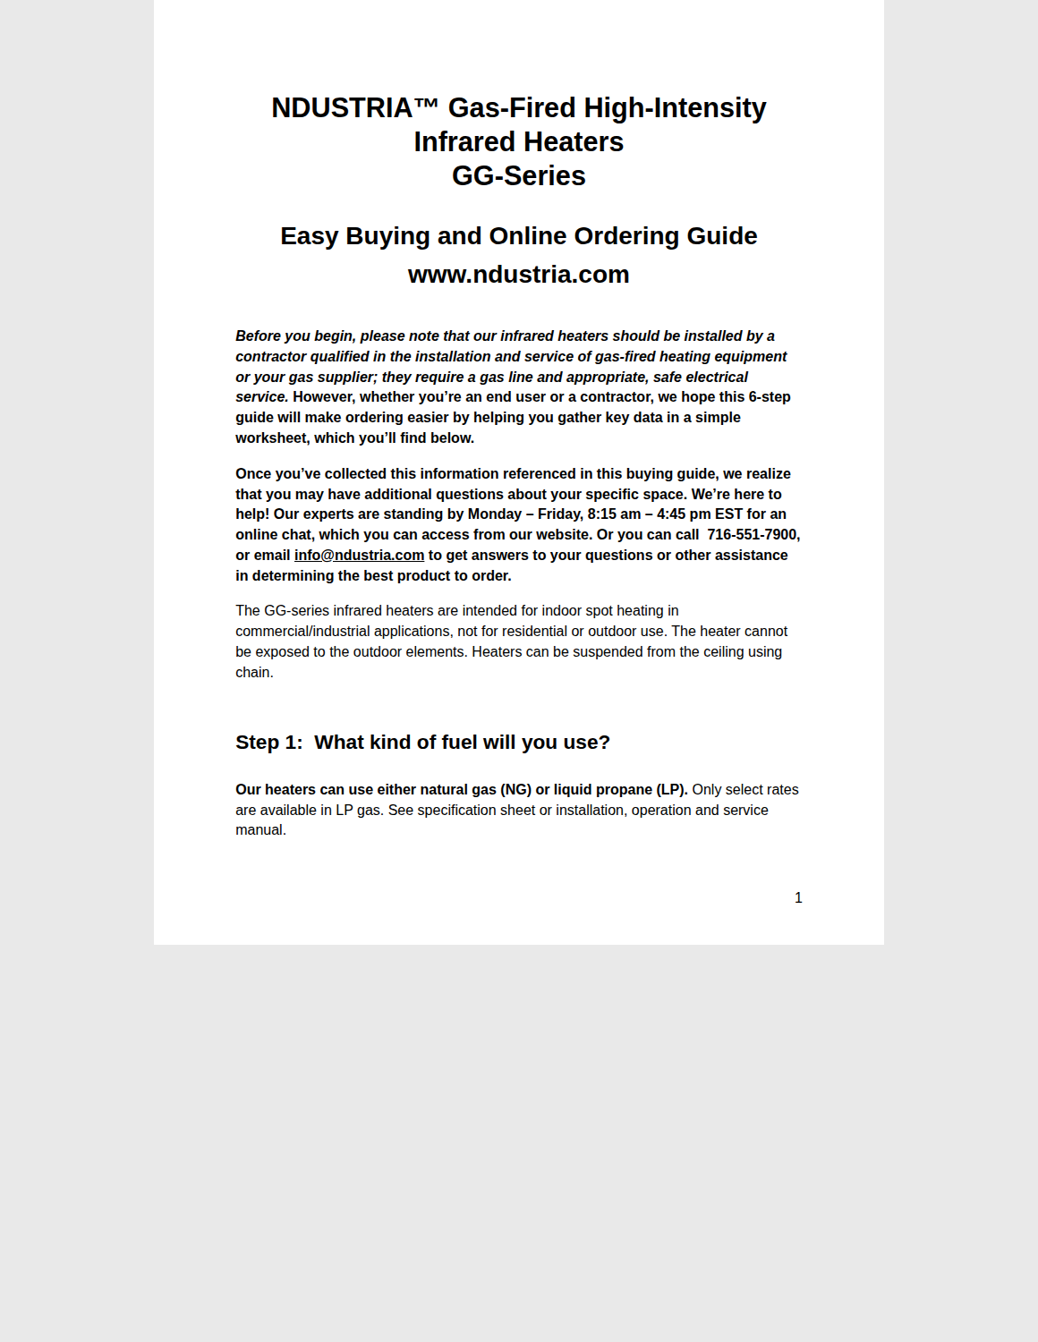NDUSTRIA™ Gas-Fired High-Intensity Infrared Heaters GG-Series
Easy Buying and Online Ordering Guide www.ndustria.com
Before you begin, please note that our infrared heaters should be installed by a contractor qualified in the installation and service of gas-fired heating equipment or your gas supplier; they require a gas line and appropriate, safe electrical service. However, whether you’re an end user or a contractor, we hope this 6-step guide will make ordering easier by helping you gather key data in a simple worksheet, which you’ll find below.
Once you’ve collected this information referenced in this buying guide, we realize that you may have additional questions about your specific space. We’re here to help! Our experts are standing by Monday – Friday, 8:15 am – 4:45 pm EST for an online chat, which you can access from our website. Or you can call 716-551-7900, or email info@ndustria.com to get answers to your questions or other assistance in determining the best product to order.
The GG-series infrared heaters are intended for indoor spot heating in commercial/industrial applications, not for residential or outdoor use. The heater cannot be exposed to the outdoor elements. Heaters can be suspended from the ceiling using chain.
Step 1: What kind of fuel will you use?
Our heaters can use either natural gas (NG) or liquid propane (LP). Only select rates are available in LP gas. See specification sheet or installation, operation and service manual.
1